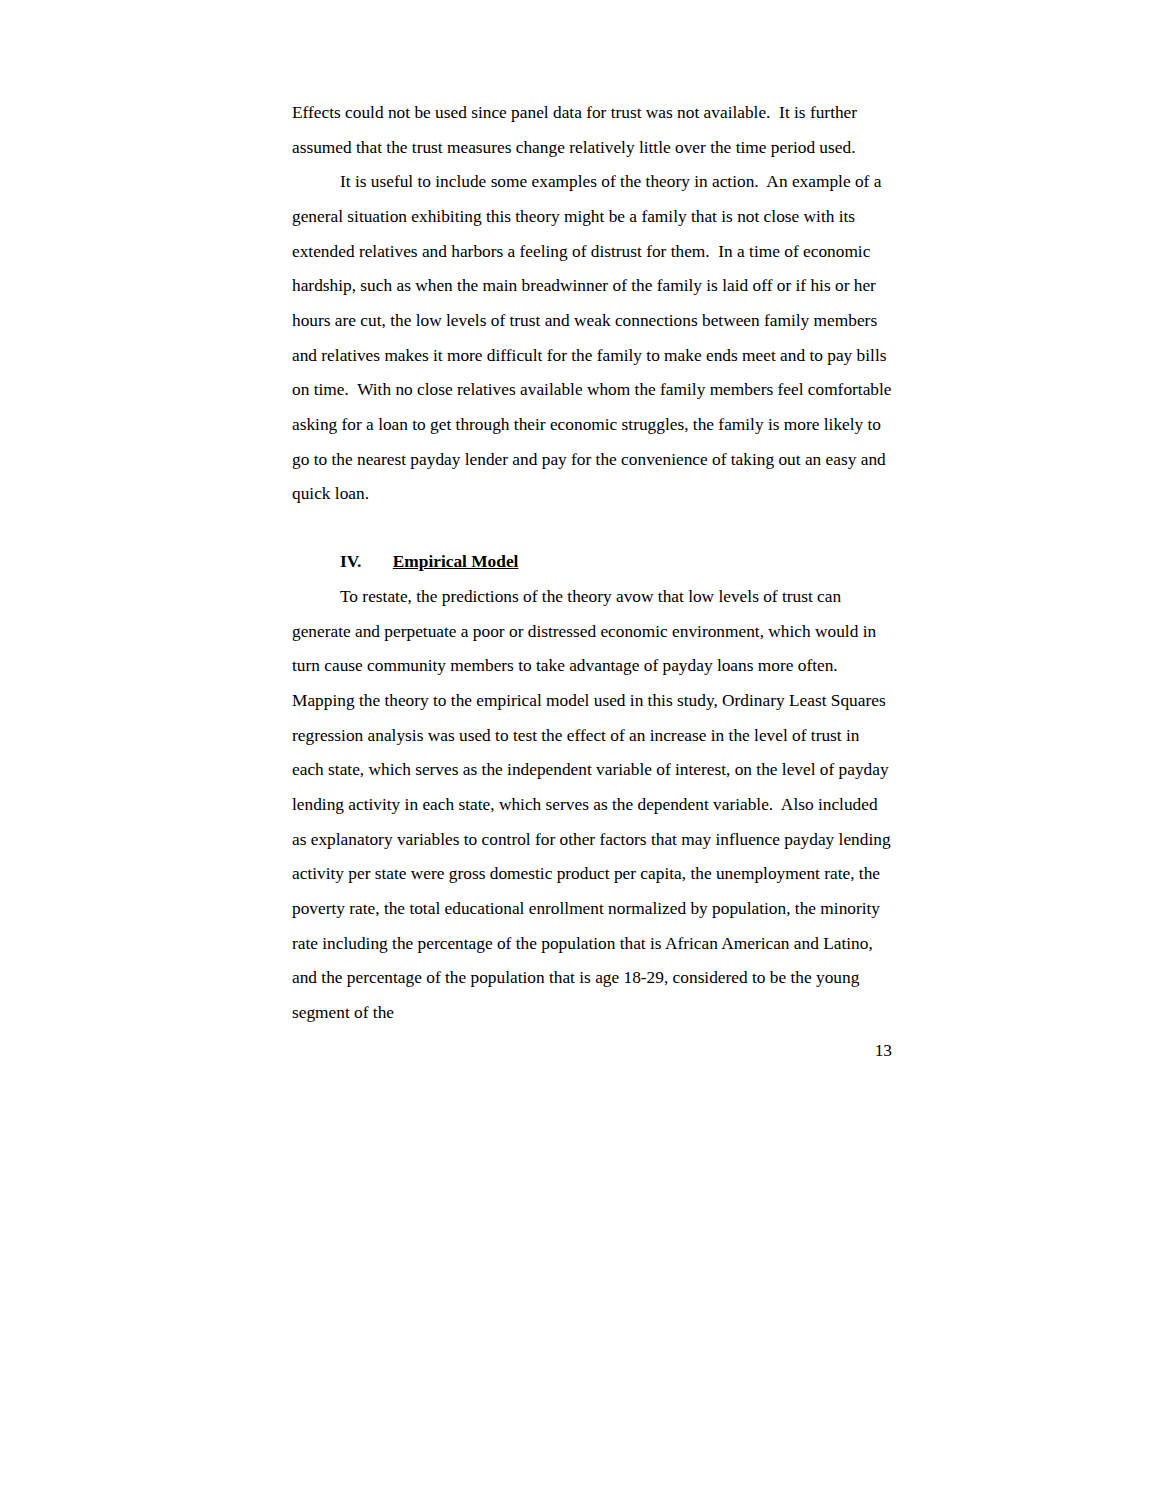Effects could not be used since panel data for trust was not available. It is further assumed that the trust measures change relatively little over the time period used.
It is useful to include some examples of the theory in action. An example of a general situation exhibiting this theory might be a family that is not close with its extended relatives and harbors a feeling of distrust for them. In a time of economic hardship, such as when the main breadwinner of the family is laid off or if his or her hours are cut, the low levels of trust and weak connections between family members and relatives makes it more difficult for the family to make ends meet and to pay bills on time. With no close relatives available whom the family members feel comfortable asking for a loan to get through their economic struggles, the family is more likely to go to the nearest payday lender and pay for the convenience of taking out an easy and quick loan.
IV. Empirical Model
To restate, the predictions of the theory avow that low levels of trust can generate and perpetuate a poor or distressed economic environment, which would in turn cause community members to take advantage of payday loans more often. Mapping the theory to the empirical model used in this study, Ordinary Least Squares regression analysis was used to test the effect of an increase in the level of trust in each state, which serves as the independent variable of interest, on the level of payday lending activity in each state, which serves as the dependent variable. Also included as explanatory variables to control for other factors that may influence payday lending activity per state were gross domestic product per capita, the unemployment rate, the poverty rate, the total educational enrollment normalized by population, the minority rate including the percentage of the population that is African American and Latino, and the percentage of the population that is age 18-29, considered to be the young segment of the
13